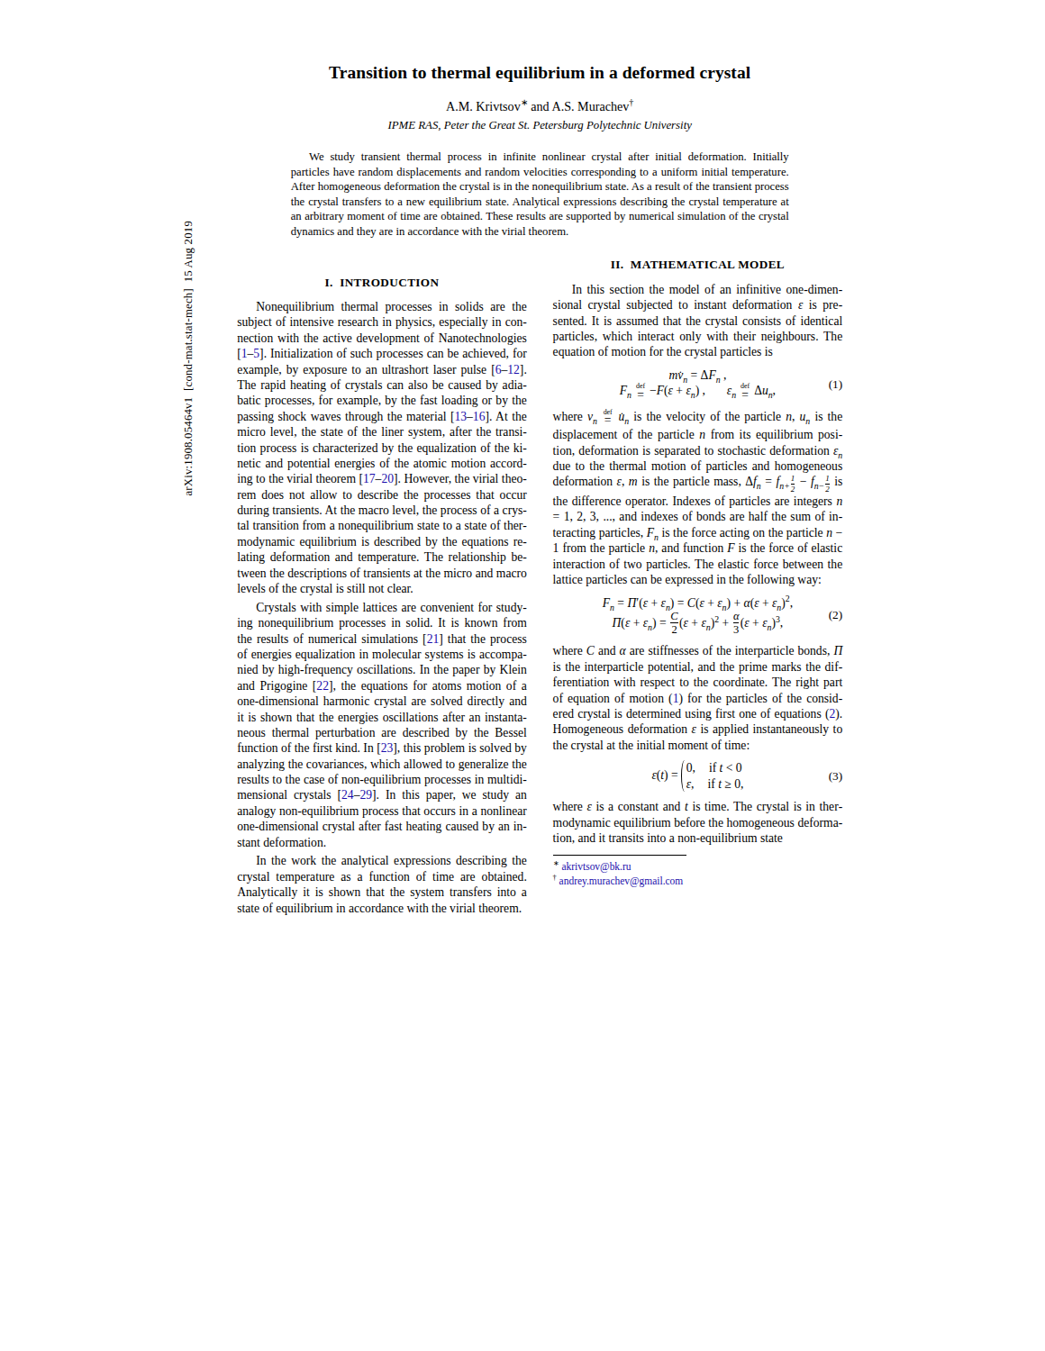arXiv:1908.05464v1 [cond-mat.stat-mech] 15 Aug 2019
Transition to thermal equilibrium in a deformed crystal
A.M. Krivtsov∗ and A.S. Murachev†
IPME RAS, Peter the Great St. Petersburg Polytechnic University
We study transient thermal process in infinite nonlinear crystal after initial deformation. Initially particles have random displacements and random velocities corresponding to a uniform initial temperature. After homogeneous deformation the crystal is in the nonequilibrium state. As a result of the transient process the crystal transfers to a new equilibrium state. Analytical expressions describing the crystal temperature at an arbitrary moment of time are obtained. These results are supported by numerical simulation of the crystal dynamics and they are in accordance with the virial theorem.
I. INTRODUCTION
Nonequilibrium thermal processes in solids are the subject of intensive research in physics, especially in connection with the active development of Nanotechnologies [1–5]. Initialization of such processes can be achieved, for example, by exposure to an ultrashort laser pulse [6–12]. The rapid heating of crystals can also be caused by adiabatic processes, for example, by the fast loading or by the passing shock waves through the material [13–16]. At the micro level, the state of the liner system, after the transition process is characterized by the equalization of the kinetic and potential energies of the atomic motion according to the virial theorem [17–20]. However, the virial theorem does not allow to describe the processes that occur during transients. At the macro level, the process of a crystal transition from a nonequilibrium state to a state of thermodynamic equilibrium is described by the equations relating deformation and temperature. The relationship between the descriptions of transients at the micro and macro levels of the crystal is still not clear.
Crystals with simple lattices are convenient for studying nonequilibrium processes in solid. It is known from the results of numerical simulations [21] that the process of energies equalization in molecular systems is accompanied by high-frequency oscillations. In the paper by Klein and Prigogine [22], the equations for atoms motion of a one-dimensional harmonic crystal are solved directly and it is shown that the energies oscillations after an instantaneous thermal perturbation are described by the Bessel function of the first kind. In [23], this problem is solved by analyzing the covariances, which allowed to generalize the results to the case of non-equilibrium processes in multidimensional crystals [24–29]. In this paper, we study an analogy non-equilibrium process that occurs in a nonlinear one-dimensional crystal after fast heating caused by an instant deformation.
In the work the analytical expressions describing the crystal temperature as a function of time are obtained. Analytically it is shown that the system transfers into a state of equilibrium in accordance with the virial theorem.
II. MATHEMATICAL MODEL
In this section the model of an infinitive one-dimensional crystal subjected to instant deformation ε is presented. It is assumed that the crystal consists of identical particles, which interact only with their neighbours. The equation of motion for the crystal particles is
(1) mv̇n = ΔFn , Fn def= −F(ε + εn) , εn def= Δun,
where vn def= u̇n is the velocity of the particle n, un is the displacement of the particle n from its equilibrium position, deformation is separated to stochastic deformation εn due to the thermal motion of particles and homogeneous deformation ε, m is the particle mass, Δfn = fn+12 − fn−12 is the difference operator. Indexes of particles are integers n = 1, 2, 3, ..., and indexes of bonds are half the sum of interacting particles, Fn is the force acting on the particle n − 1 from the particle n, and function F is the force of elastic interaction of two particles. The elastic force between the lattice particles can be expressed in the following way:
(2) Fn = Π′(ε + εn) = C(ε + εn) + α(ε + εn)2, Π(ε + εn) = C 2(ε + εn)2 + α 3(ε + εn)3,
where C and α are stiffnesses of the interparticle bonds, Π is the interparticle potential, and the prime marks the differentiation with respect to the coordinate. The right part of equation of motion (1) for the particles of the considered crystal is determined using first one of equations (2). Homogeneous deformation ε is applied instantaneously to the crystal at the initial moment of time:
(3) ε(t) = 0,if t < 0 ε,if t ≥ 0,
where ε is a constant and t is time. The crystal is in thermodynamic equilibrium before the homogeneous deformation, and it transits into a non-equilibrium state
∗ akrivtsov@bk.ru
† andrey.murachev@gmail.com